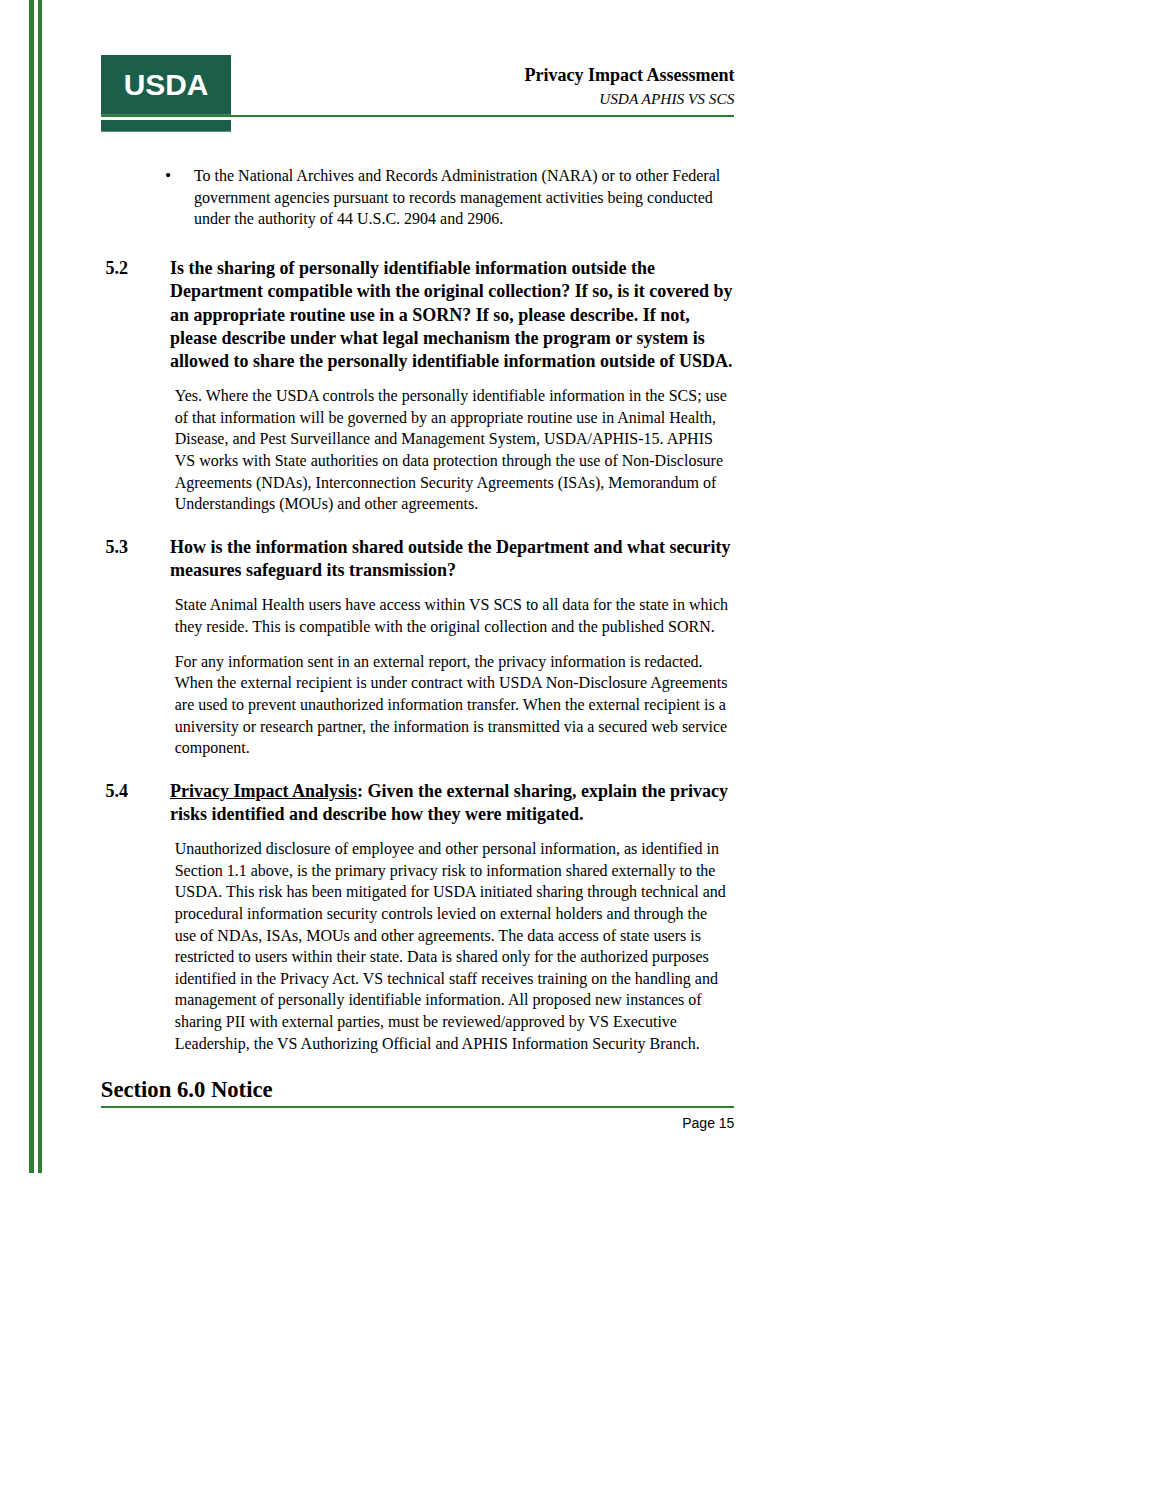USDA
Privacy Impact Assessment
USDA APHIS VS SCS
To the National Archives and Records Administration (NARA) or to other Federal government agencies pursuant to records management activities being conducted under the authority of 44 U.S.C. 2904 and 2906.
5.2
Is the sharing of personally identifiable information outside the Department compatible with the original collection? If so, is it covered by an appropriate routine use in a SORN? If so, please describe. If not, please describe under what legal mechanism the program or system is allowed to share the personally identifiable information outside of USDA.
Yes. Where the USDA controls the personally identifiable information in the SCS; use of that information will be governed by an appropriate routine use in Animal Health, Disease, and Pest Surveillance and Management System, USDA/APHIS-15. APHIS VS works with State authorities on data protection through the use of Non-Disclosure Agreements (NDAs), Interconnection Security Agreements (ISAs), Memorandum of Understandings (MOUs) and other agreements.
5.3
How is the information shared outside the Department and what security measures safeguard its transmission?
State Animal Health users have access within VS SCS to all data for the state in which they reside. This is compatible with the original collection and the published SORN.
For any information sent in an external report, the privacy information is redacted. When the external recipient is under contract with USDA Non-Disclosure Agreements are used to prevent unauthorized information transfer. When the external recipient is a university or research partner, the information is transmitted via a secured web service component.
5.4
Privacy Impact Analysis: Given the external sharing, explain the privacy risks identified and describe how they were mitigated.
Unauthorized disclosure of employee and other personal information, as identified in Section 1.1 above, is the primary privacy risk to information shared externally to the USDA. This risk has been mitigated for USDA initiated sharing through technical and procedural information security controls levied on external holders and through the use of NDAs, ISAs, MOUs and other agreements. The data access of state users is restricted to users within their state. Data is shared only for the authorized purposes identified in the Privacy Act. VS technical staff receives training on the handling and management of personally identifiable information. All proposed new instances of sharing PII with external parties, must be reviewed/approved by VS Executive Leadership, the VS Authorizing Official and APHIS Information Security Branch.
Section 6.0 Notice
Page 15